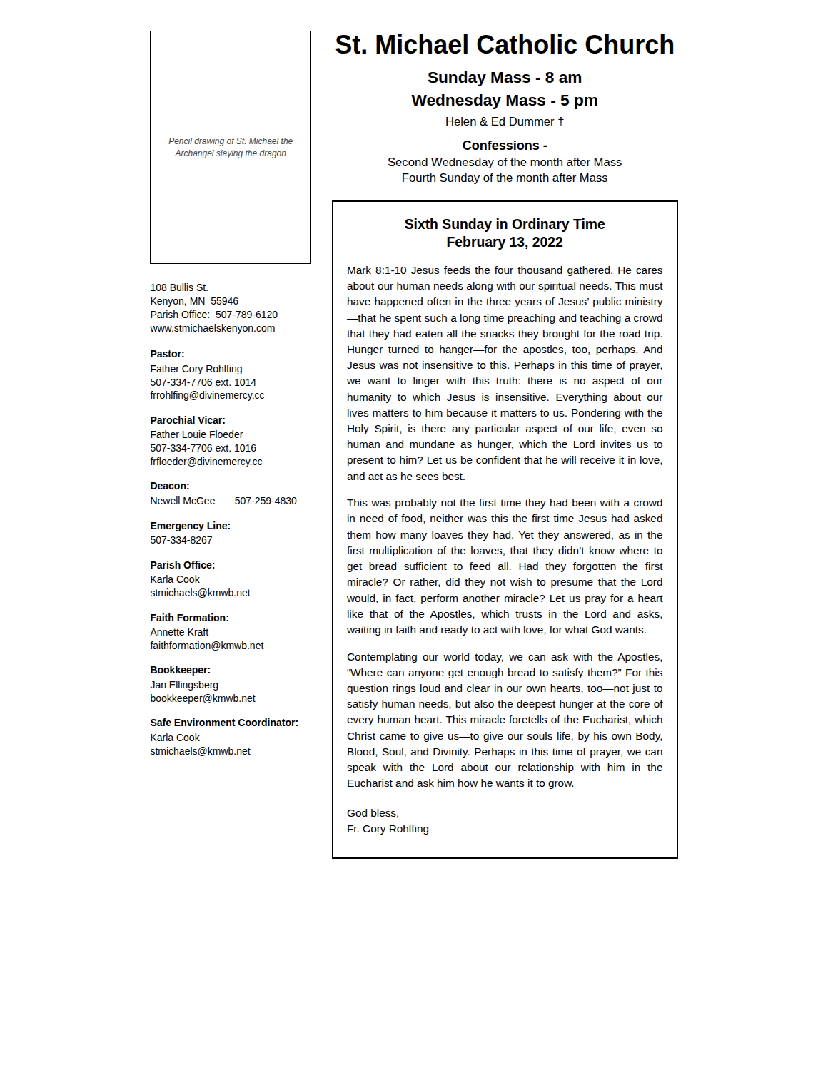Pencil drawing of St. Michael the Archangel slaying the dragon
108 Bullis St.
Kenyon, MN 55946
Parish Office: 507-789-6120
www.stmichaelskenyon.com
Pastor:
Father Cory Rohlfing
507-334-7706 ext. 1014
frrohlfing@divinemercy.cc
Parochial Vicar:
Father Louie Floeder
507-334-7706 ext. 1016
frfloeder@divinemercy.cc
Deacon:
Newell McGee 507-259-4830
Emergency Line:
507-334-8267
Parish Office:
Karla Cook
stmichaels@kmwb.net
Faith Formation:
Annette Kraft
faithformation@kmwb.net
Bookkeeper:
Jan Ellingsberg
bookkeeper@kmwb.net
Safe Environment Coordinator:
Karla Cook
stmichaels@kmwb.net
St. Michael Catholic Church
Sunday Mass - 8 am
Wednesday Mass - 5 pm
Helen & Ed Dummer †
Confessions -
Second Wednesday of the month after Mass
Fourth Sunday of the month after Mass
Sixth Sunday in Ordinary Time February 13, 2022
Mark 8:1-10 Jesus feeds the four thousand gathered. He cares about our human needs along with our spiritual needs. This must have happened often in the three years of Jesus’ public ministry—that he spent such a long time preaching and teaching a crowd that they had eaten all the snacks they brought for the road trip. Hunger turned to hanger—for the apostles, too, perhaps. And Jesus was not insensitive to this. Perhaps in this time of prayer, we want to linger with this truth: there is no aspect of our humanity to which Jesus is insensitive. Everything about our lives matters to him because it matters to us. Pondering with the Holy Spirit, is there any particular aspect of our life, even so human and mundane as hunger, which the Lord invites us to present to him? Let us be confident that he will receive it in love, and act as he sees best.
This was probably not the first time they had been with a crowd in need of food, neither was this the first time Jesus had asked them how many loaves they had. Yet they answered, as in the first multiplication of the loaves, that they didn’t know where to get bread sufficient to feed all. Had they forgotten the first miracle? Or rather, did they not wish to presume that the Lord would, in fact, perform another miracle? Let us pray for a heart like that of the Apostles, which trusts in the Lord and asks, waiting in faith and ready to act with love, for what God wants.
Contemplating our world today, we can ask with the Apostles, “Where can anyone get enough bread to satisfy them?” For this question rings loud and clear in our own hearts, too—not just to satisfy human needs, but also the deepest hunger at the core of every human heart. This miracle foretells of the Eucharist, which Christ came to give us—to give our souls life, by his own Body, Blood, Soul, and Divinity. Perhaps in this time of prayer, we can speak with the Lord about our relationship with him in the Eucharist and ask him how he wants it to grow.
God bless,
Fr. Cory Rohlfing